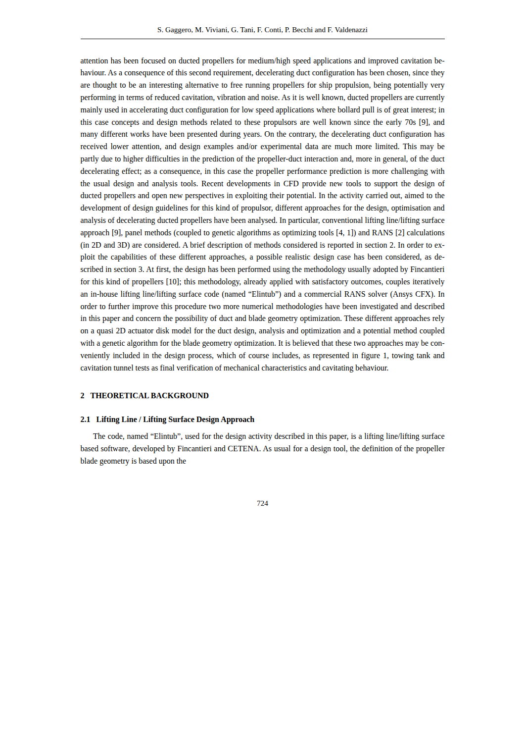S. Gaggero, M. Viviani, G. Tani, F. Conti, P. Becchi and F. Valdenazzi
attention has been focused on ducted propellers for medium/high speed applications and improved cavitation behaviour. As a consequence of this second requirement, decelerating duct configuration has been chosen, since they are thought to be an interesting alternative to free running propellers for ship propulsion, being potentially very performing in terms of reduced cavitation, vibration and noise. As it is well known, ducted propellers are currently mainly used in accelerating duct configuration for low speed applications where bollard pull is of great interest; in this case concepts and design methods related to these propulsors are well known since the early 70s [9], and many different works have been presented during years. On the contrary, the decelerating duct configuration has received lower attention, and design examples and/or experimental data are much more limited. This may be partly due to higher difficulties in the prediction of the propeller-duct interaction and, more in general, of the duct decelerating effect; as a consequence, in this case the propeller performance prediction is more challenging with the usual design and analysis tools. Recent developments in CFD provide new tools to support the design of ducted propellers and open new perspectives in exploiting their potential. In the activity carried out, aimed to the development of design guidelines for this kind of propulsor, different approaches for the design, optimisation and analysis of decelerating ducted propellers have been analysed. In particular, conventional lifting line/lifting surface approach [9], panel methods (coupled to genetic algorithms as optimizing tools [4, 1]) and RANS [2] calculations (in 2D and 3D) are considered. A brief description of methods considered is reported in section 2. In order to exploit the capabilities of these different approaches, a possible realistic design case has been considered, as described in section 3. At first, the design has been performed using the methodology usually adopted by Fincantieri for this kind of propellers [10]; this methodology, already applied with satisfactory outcomes, couples iteratively an in-house lifting line/lifting surface code (named “Elintub”) and a commercial RANS solver (Ansys CFX). In order to further improve this procedure two more numerical methodologies have been investigated and described in this paper and concern the possibility of duct and blade geometry optimization. These different approaches rely on a quasi 2D actuator disk model for the duct design, analysis and optimization and a potential method coupled with a genetic algorithm for the blade geometry optimization. It is believed that these two approaches may be conveniently included in the design process, which of course includes, as represented in figure 1, towing tank and cavitation tunnel tests as final verification of mechanical characteristics and cavitating behaviour.
2 THEORETICAL BACKGROUND
2.1 Lifting Line / Lifting Surface Design Approach
The code, named “Elintub”, used for the design activity described in this paper, is a lifting line/lifting surface based software, developed by Fincantieri and CETENA. As usual for a design tool, the definition of the propeller blade geometry is based upon the
724